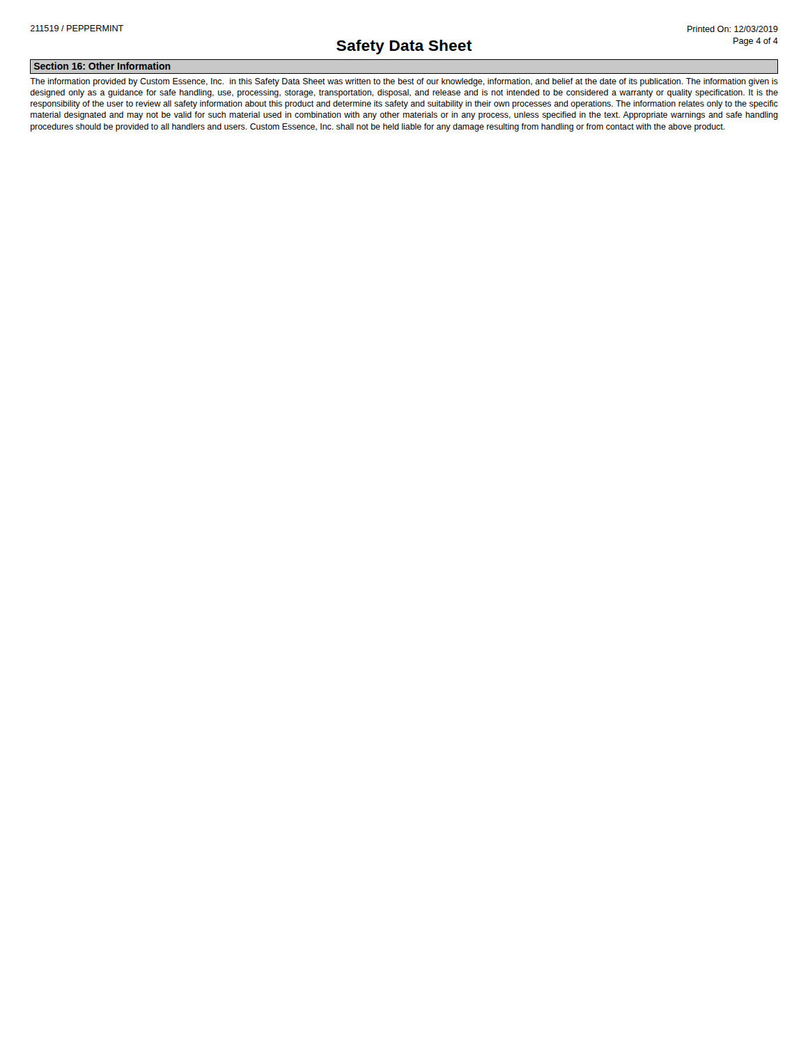211519 / PEPPERMINT
Printed On: 12/03/2019
Page 4 of 4
Safety Data Sheet
Section 16: Other Information
The information provided by Custom Essence, Inc. in this Safety Data Sheet was written to the best of our knowledge, information, and belief at the date of its publication. The information given is designed only as a guidance for safe handling, use, processing, storage, transportation, disposal, and release and is not intended to be considered a warranty or quality specification. It is the responsibility of the user to review all safety information about this product and determine its safety and suitability in their own processes and operations. The information relates only to the specific material designated and may not be valid for such material used in combination with any other materials or in any process, unless specified in the text. Appropriate warnings and safe handling procedures should be provided to all handlers and users. Custom Essence, Inc. shall not be held liable for any damage resulting from handling or from contact with the above product.